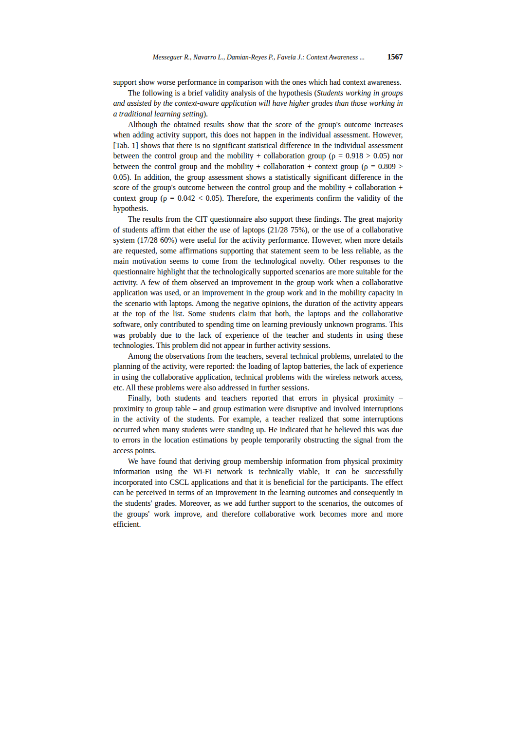Messeguer R., Navarro L., Damian-Reyes P., Favela J.: Context Awareness ...
1567
support show worse performance in comparison with the ones which had context awareness.
The following is a brief validity analysis of the hypothesis (Students working in groups and assisted by the context-aware application will have higher grades than those working in a traditional learning setting).
Although the obtained results show that the score of the group's outcome increases when adding activity support, this does not happen in the individual assessment. However, [Tab. 1] shows that there is no significant statistical difference in the individual assessment between the control group and the mobility + collaboration group (ρ = 0.918 > 0.05) nor between the control group and the mobility + collaboration + context group (ρ = 0.809 > 0.05). In addition, the group assessment shows a statistically significant difference in the score of the group's outcome between the control group and the mobility + collaboration + context group (ρ = 0.042 < 0.05). Therefore, the experiments confirm the validity of the hypothesis.
The results from the CIT questionnaire also support these findings. The great majority of students affirm that either the use of laptops (21/28 75%), or the use of a collaborative system (17/28 60%) were useful for the activity performance. However, when more details are requested, some affirmations supporting that statement seem to be less reliable, as the main motivation seems to come from the technological novelty. Other responses to the questionnaire highlight that the technologically supported scenarios are more suitable for the activity. A few of them observed an improvement in the group work when a collaborative application was used, or an improvement in the group work and in the mobility capacity in the scenario with laptops. Among the negative opinions, the duration of the activity appears at the top of the list. Some students claim that both, the laptops and the collaborative software, only contributed to spending time on learning previously unknown programs. This was probably due to the lack of experience of the teacher and students in using these technologies. This problem did not appear in further activity sessions.
Among the observations from the teachers, several technical problems, unrelated to the planning of the activity, were reported: the loading of laptop batteries, the lack of experience in using the collaborative application, technical problems with the wireless network access, etc. All these problems were also addressed in further sessions.
Finally, both students and teachers reported that errors in physical proximity – proximity to group table – and group estimation were disruptive and involved interruptions in the activity of the students. For example, a teacher realized that some interruptions occurred when many students were standing up. He indicated that he believed this was due to errors in the location estimations by people temporarily obstructing the signal from the access points.
We have found that deriving group membership information from physical proximity information using the Wi-Fi network is technically viable, it can be successfully incorporated into CSCL applications and that it is beneficial for the participants. The effect can be perceived in terms of an improvement in the learning outcomes and consequently in the students' grades. Moreover, as we add further support to the scenarios, the outcomes of the groups' work improve, and therefore collaborative work becomes more and more efficient.